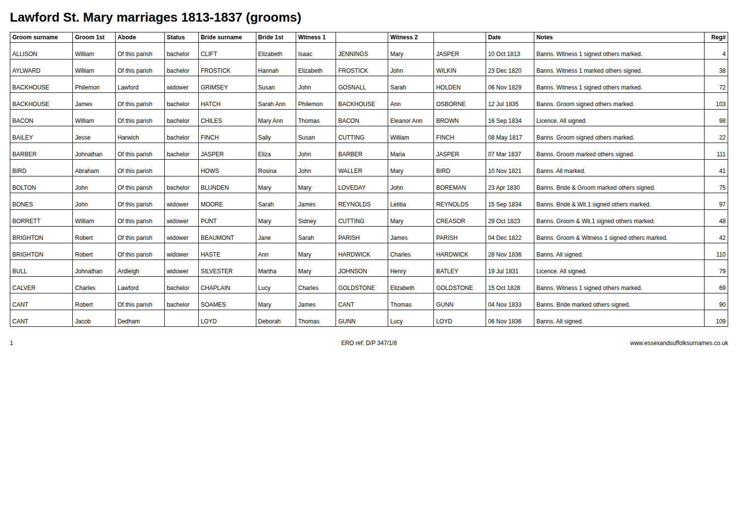Lawford St. Mary marriages 1813-1837 (grooms)
| Groom surname | Groom 1st | Abode | Status | Bride surname | Bride 1st | Witness 1 | | Witness 2 | | Date | Notes | Reg# |
| --- | --- | --- | --- | --- | --- | --- | --- | --- | --- | --- | --- | --- |
| ALLISON | William | Of this parish | bachelor | CLIFT | Elizabeth | Isaac | JENNINGS | Mary | JASPER | 10 Oct 1813 | Banns. Witness 1 signed others marked. | 4 |
| AYLWARD | William | Of this parish | bachelor | FROSTICK | Hannah | Elizabeth | FROSTICK | John | WILKIN | 23 Dec 1820 | Banns. Witness 1 marked others signed. | 38 |
| BACKHOUSE | Philemon | Lawford | widower | GRIMSEY | Susan | John | GOSNALL | Sarah | HOLDEN | 06 Nov 1829 | Banns. Witness 1 signed others marked. | 72 |
| BACKHOUSE | James | Of this parish | bachelor | HATCH | Sarah Ann | Philemon | BACKHOUSE | Ann | OSBORNE | 12 Jul 1835 | Banns. Groom signed others marked. | 103 |
| BACON | William | Of this parish | bachelor | CHILES | Mary Ann | Thomas | BACON | Eleanor Ann | BROWN | 16 Sep 1834 | Licence. All signed. | 98 |
| BAILEY | Jesse | Harwich | bachelor | FINCH | Sally | Susan | CUTTING | William | FINCH | 08 May 1817 | Banns. Groom signed others marked. | 22 |
| BARBER | Johnathan | Of this parish | bachelor | JASPER | Eliza | John | BARBER | Maria | JASPER | 07 Mar 1837 | Banns. Groom marked others signed. | 111 |
| BIRD | Abraham | Of this parish | | HOWS | Rosina | John | WALLER | Mary | BIRD | 10 Nov 1821 | Banns. All marked. | 41 |
| BOLTON | John | Of this parish | bachelor | BLUNDEN | Mary | Mary | LOVEDAY | John | BOREMAN | 23 Apr 1830 | Banns. Bride & Groom marked others signed. | 75 |
| BONES | John | Of this parish | widower | MOORE | Sarah | James | REYNOLDS | Letitia | REYNOLDS | 15 Sep 1834 | Banns. Bride & Wit.1 signed others marked. | 97 |
| BORRETT | William | Of this parish | widower | PUNT | Mary | Sidney | CUTTING | Mary | CREASOR | 29 Oct 1823 | Banns. Groom & Wit.1 signed others marked. | 48 |
| BRIGHTON | Robert | Of this parish | widower | BEAUMONT | Jane | Sarah | PARISH | James | PARISH | 04 Dec 1822 | Banns. Groom & Witness 1 signed others marked. | 42 |
| BRIGHTON | Robert | Of this parish | widower | HASTE | Ann | Mary | HARDWICK | Charles | HARDWICK | 28 Nov 1836 | Banns. All signed. | 110 |
| BULL | Johnathan | Ardleigh | widower | SILVESTER | Martha | Mary | JOHNSON | Henry | BATLEY | 19 Jul 1831 | Licence. All signed. | 79 |
| CALVER | Charles | Lawford | bachelor | CHAPLAIN | Lucy | Charles | GOLDSTONE | Elizabeth | GOLDSTONE | 15 Oct 1828 | Banns. Witness 1 signed others marked. | 69 |
| CANT | Robert | Of this parish | bachelor | SOAMES | Mary | James | CANT | Thomas | GUNN | 04 Nov 1833 | Banns. Bride marked others signed. | 90 |
| CANT | Jacob | Dedham | | LOYD | Deborah | Thomas | GUNN | Lucy | LOYD | 06 Nov 1836 | Banns. All signed. | 109 |
1
ERO ref: D/P 347/1/8
www.essexandsuffolksurnames.co.uk